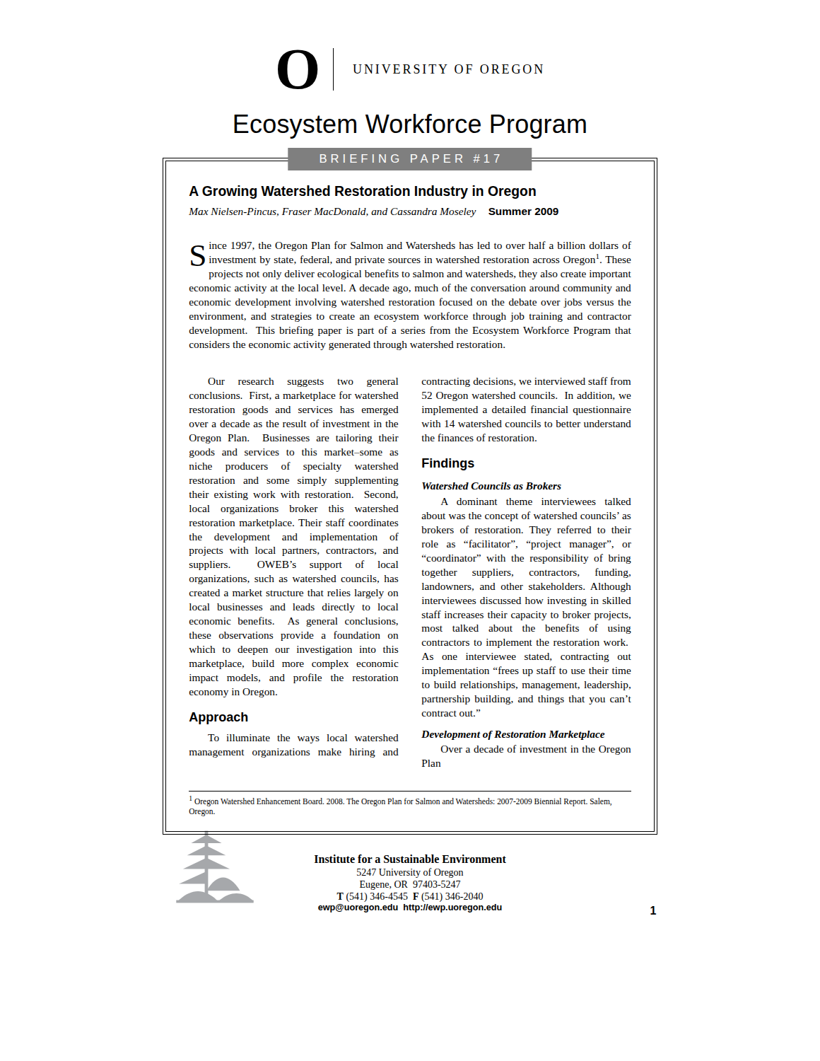O
University of Oregon
Ecosystem Workforce Program
BRIEFING PAPER #17
A Growing Watershed Restoration Industry in Oregon
Max Nielsen-Pincus, Fraser MacDonald, and Cassandra Moseley Summer 2009
Since 1997, the Oregon Plan for Salmon and Watersheds has led to over half a billion dollars of investment by state, federal, and private sources in watershed restoration across Oregon1. These projects not only deliver ecological benefits to salmon and watersheds, they also create important economic activity at the local level. A decade ago, much of the conversation around community and economic development involving watershed restoration focused on the debate over jobs versus the environment, and strategies to create an ecosystem workforce through job training and contractor development. This briefing paper is part of a series from the Ecosystem Workforce Program that considers the economic activity generated through watershed restoration.
Our research suggests two general conclusions. First, a marketplace for watershed restoration goods and services has emerged over a decade as the result of investment in the Oregon Plan. Businesses are tailoring their goods and services to this market–some as niche producers of specialty watershed restoration and some simply supplementing their existing work with restoration. Second, local organizations broker this watershed restoration marketplace. Their staff coordinates the development and implementation of projects with local partners, contractors, and suppliers. OWEB’s support of local organizations, such as watershed councils, has created a market structure that relies largely on local businesses and leads directly to local economic benefits. As general conclusions, these observations provide a foundation on which to deepen our investigation into this marketplace, build more complex economic impact models, and profile the restoration economy in Oregon.
Approach
To illuminate the ways local watershed management organizations make hiring and contracting decisions, we interviewed staff from 52 Oregon watershed councils. In addition, we implemented a detailed financial questionnaire with 14 watershed councils to better understand the finances of restoration.
Findings
Watershed Councils as Brokers
A dominant theme interviewees talked about was the concept of watershed councils’ as brokers of restoration. They referred to their role as “facilitator”, “project manager”, or “coordinator” with the responsibility of bring together suppliers, contractors, funding, landowners, and other stakeholders. Although interviewees discussed how investing in skilled staff increases their capacity to broker projects, most talked about the benefits of using contractors to implement the restoration work. As one interviewee stated, contracting out implementation “frees up staff to use their time to build relationships, management, leadership, partnership building, and things that you can’t contract out.”
Development of Restoration Marketplace
Over a decade of investment in the Oregon Plan
1 Oregon Watershed Enhancement Board. 2008. The Oregon Plan for Salmon and Watersheds: 2007-2009 Biennial Report. Salem, Oregon.
Institute for a Sustainable Environment
5247 University of Oregon
Eugene, OR 97403-5247
T (541) 346-4545 F (541) 346-2040
ewp@uoregon.edu http://ewp.uoregon.edu
1